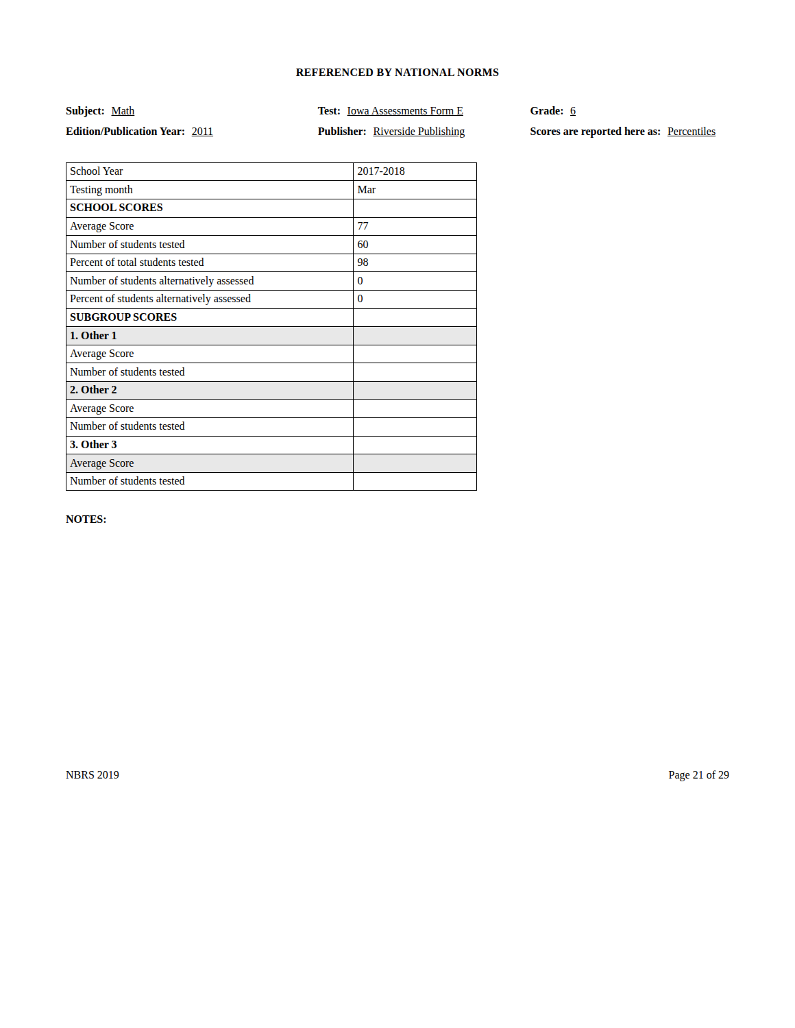REFERENCED BY NATIONAL NORMS
| Subject: Math | Test: Iowa Assessments Form E | Grade: 6 |
| Edition/Publication Year: 2011 | Publisher: Riverside Publishing | Scores are reported here as: Percentiles |
| School Year | 2017-2018 |
| Testing month | Mar |
| SCHOOL SCORES | |
| Average Score | 77 |
| Number of students tested | 60 |
| Percent of total students tested | 98 |
| Number of students alternatively assessed | 0 |
| Percent of students alternatively assessed | 0 |
| SUBGROUP SCORES | |
| 1. Other 1 | |
| Average Score | |
| Number of students tested | |
| 2. Other 2 | |
| Average Score | |
| Number of students tested | |
| 3. Other 3 | |
| Average Score | |
| Number of students tested | |
NOTES:
NBRS 2019 Page 21 of 29